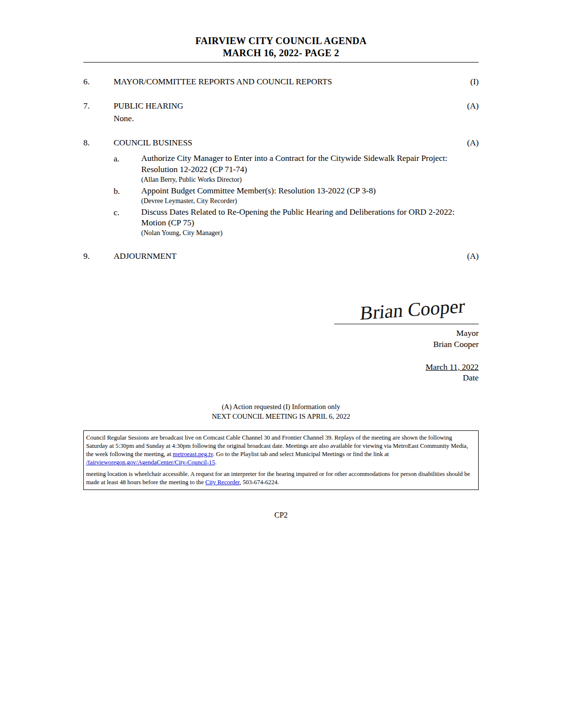FAIRVIEW CITY COUNCIL AGENDA MARCH 16, 2022- PAGE 2
6.
MAYOR/COMMITTEE REPORTS AND COUNCIL REPORTS
(I)
7.
PUBLIC HEARING
None.
(A)
8.
COUNCIL BUSINESS
a.
Authorize City Manager to Enter into a Contract for the Citywide Sidewalk Repair Project: Resolution 12-2022 (CP 71-74) (Allan Berry, Public Works Director)
b.
Appoint Budget Committee Member(s): Resolution 13-2022 (CP 3-8) (Devree Leymaster, City Recorder)
c.
Discuss Dates Related to Re-Opening the Public Hearing and Deliberations for ORD 2-2022: Motion (CP 75) (Nolan Young, City Manager)
(A)
9.
ADJOURNMENT
(A)
Brian Cooper
Mayor
Brian Cooper
March 11, 2022
Date
(A) Action requested (I) Information only
NEXT COUNCIL MEETING IS APRIL 6, 2022
Council Regular Sessions are broadcast live on Comcast Cable Channel 30 and Frontier Channel 39. Replays of the meeting are shown the following Saturday at 5:30pm and Sunday at 4:30pm following the original broadcast date. Meetings are also available for viewing via MetroEast Community Media, the week following the meeting, at metroeast.peg.tv. Go to the Playlist tab and select Municipal Meetings or find the link at /fairvieworegon.gov/AgendaCenter/City-Council-15.
meeting location is wheelchair accessible. A request for an interpreter for the hearing impaired or for other accommodations for person disabilities should be made at least 48 hours before the meeting to the City Recorder, 503-674-6224.
CP2